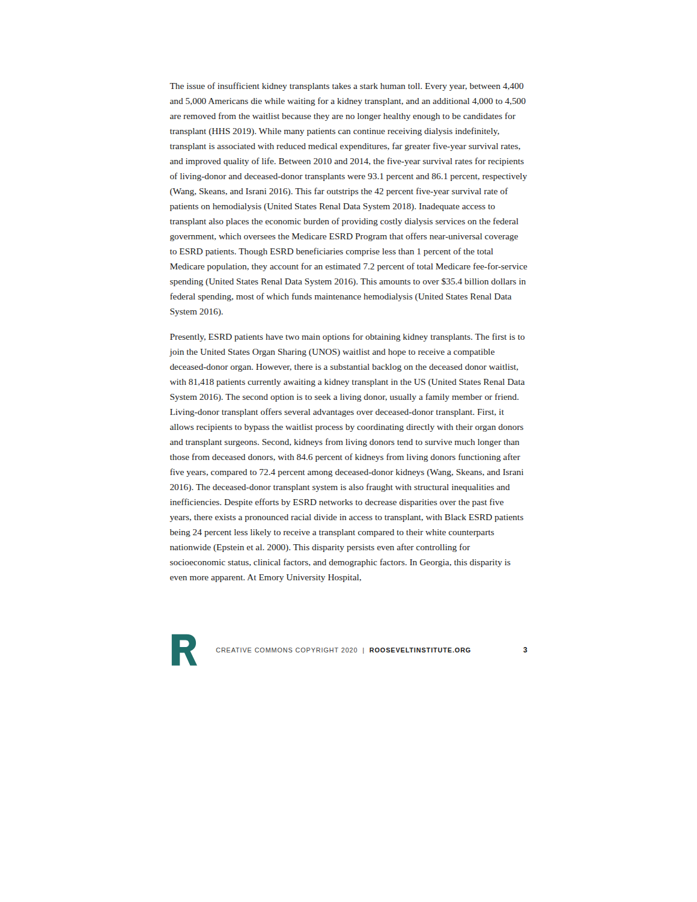The issue of insufficient kidney transplants takes a stark human toll. Every year, between 4,400 and 5,000 Americans die while waiting for a kidney transplant, and an additional 4,000 to 4,500 are removed from the waitlist because they are no longer healthy enough to be candidates for transplant (HHS 2019). While many patients can continue receiving dialysis indefinitely, transplant is associated with reduced medical expenditures, far greater five-year survival rates, and improved quality of life. Between 2010 and 2014, the five-year survival rates for recipients of living-donor and deceased-donor transplants were 93.1 percent and 86.1 percent, respectively (Wang, Skeans, and Israni 2016). This far outstrips the 42 percent five-year survival rate of patients on hemodialysis (United States Renal Data System 2018). Inadequate access to transplant also places the economic burden of providing costly dialysis services on the federal government, which oversees the Medicare ESRD Program that offers near-universal coverage to ESRD patients. Though ESRD beneficiaries comprise less than 1 percent of the total Medicare population, they account for an estimated 7.2 percent of total Medicare fee-for-service spending (United States Renal Data System 2016). This amounts to over $35.4 billion dollars in federal spending, most of which funds maintenance hemodialysis (United States Renal Data System 2016).
Presently, ESRD patients have two main options for obtaining kidney transplants. The first is to join the United States Organ Sharing (UNOS) waitlist and hope to receive a compatible deceased-donor organ. However, there is a substantial backlog on the deceased donor waitlist, with 81,418 patients currently awaiting a kidney transplant in the US (United States Renal Data System 2016). The second option is to seek a living donor, usually a family member or friend. Living-donor transplant offers several advantages over deceased-donor transplant. First, it allows recipients to bypass the waitlist process by coordinating directly with their organ donors and transplant surgeons. Second, kidneys from living donors tend to survive much longer than those from deceased donors, with 84.6 percent of kidneys from living donors functioning after five years, compared to 72.4 percent among deceased-donor kidneys (Wang, Skeans, and Israni 2016). The deceased-donor transplant system is also fraught with structural inequalities and inefficiencies. Despite efforts by ESRD networks to decrease disparities over the past five years, there exists a pronounced racial divide in access to transplant, with Black ESRD patients being 24 percent less likely to receive a transplant compared to their white counterparts nationwide (Epstein et al. 2000). This disparity persists even after controlling for socioeconomic status, clinical factors, and demographic factors. In Georgia, this disparity is even more apparent. At Emory University Hospital,
Creative Commons Copyright 2020 | rooseveltinstitute.org
3